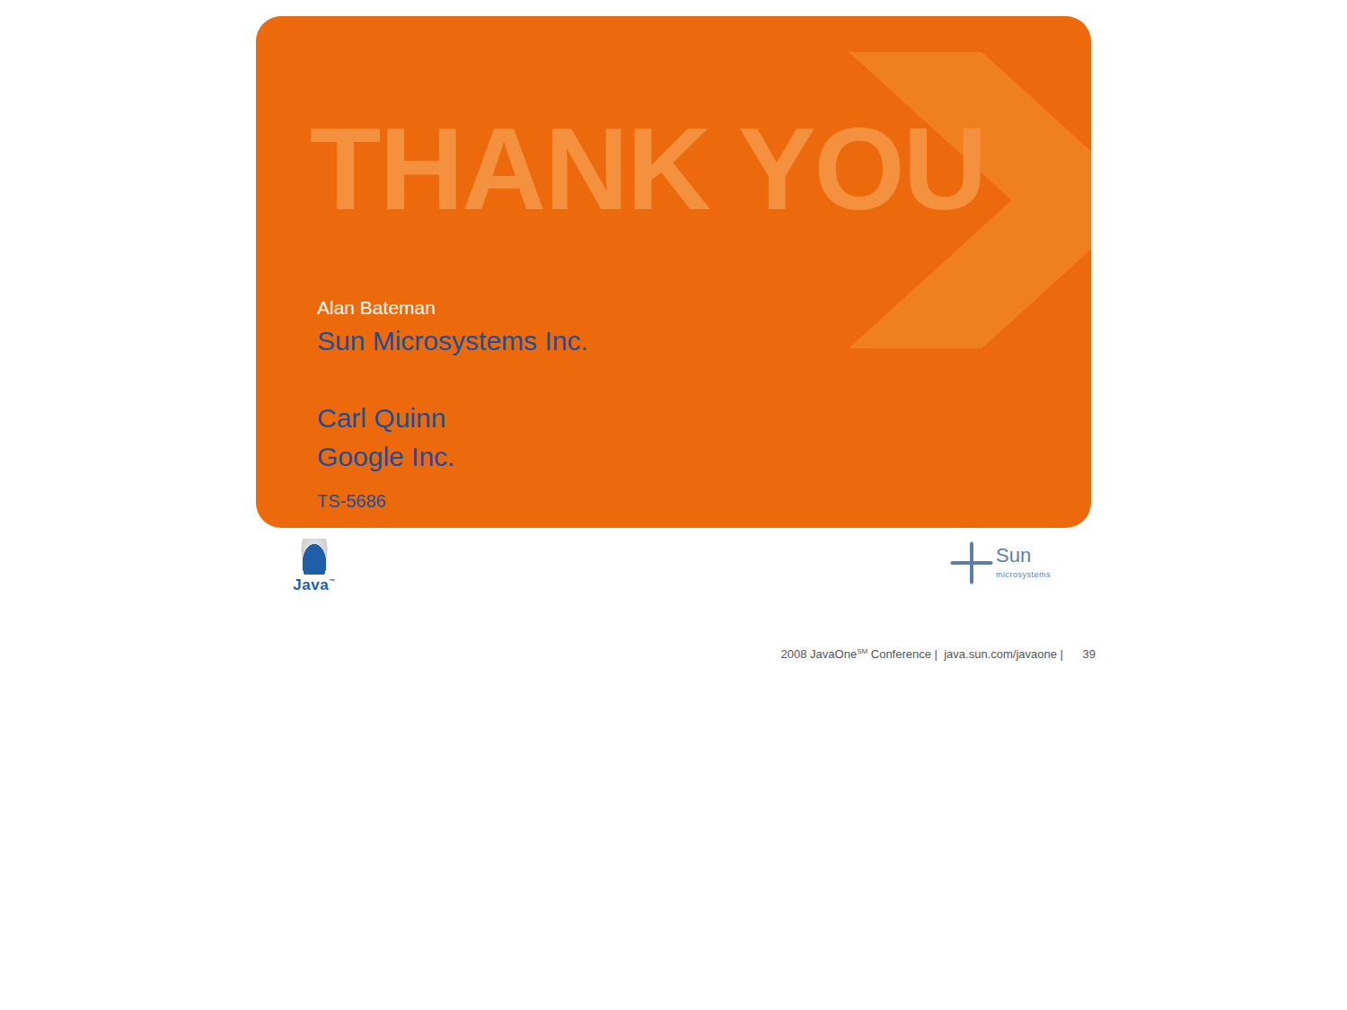THANK YOU
Alan Bateman
Sun Microsystems Inc.
Carl Quinn
Google Inc.
TS-5686
Java™
Sun
microsystems
2008 JavaOneSM Conference | java.sun.com/javaone | 39